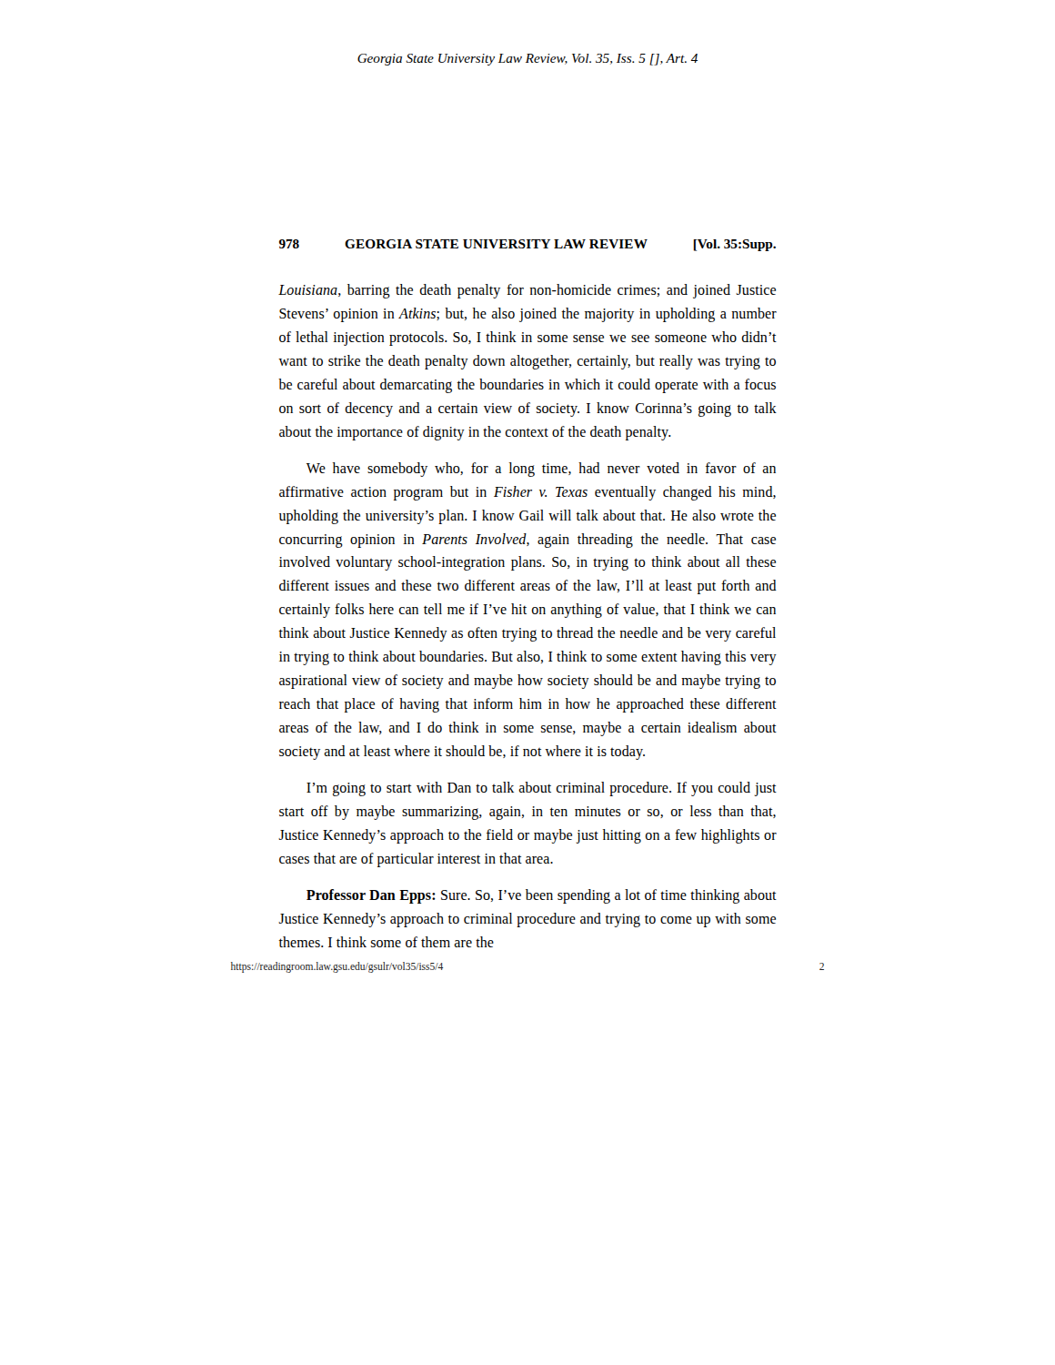Georgia State University Law Review, Vol. 35, Iss. 5 [], Art. 4
978 GEORGIA STATE UNIVERSITY LAW REVIEW [Vol. 35:Supp.
Louisiana, barring the death penalty for non-homicide crimes; and joined Justice Stevens’ opinion in Atkins; but, he also joined the majority in upholding a number of lethal injection protocols. So, I think in some sense we see someone who didn’t want to strike the death penalty down altogether, certainly, but really was trying to be careful about demarcating the boundaries in which it could operate with a focus on sort of decency and a certain view of society. I know Corinna’s going to talk about the importance of dignity in the context of the death penalty.
We have somebody who, for a long time, had never voted in favor of an affirmative action program but in Fisher v. Texas eventually changed his mind, upholding the university’s plan. I know Gail will talk about that. He also wrote the concurring opinion in Parents Involved, again threading the needle. That case involved voluntary school-integration plans. So, in trying to think about all these different issues and these two different areas of the law, I’ll at least put forth and certainly folks here can tell me if I’ve hit on anything of value, that I think we can think about Justice Kennedy as often trying to thread the needle and be very careful in trying to think about boundaries. But also, I think to some extent having this very aspirational view of society and maybe how society should be and maybe trying to reach that place of having that inform him in how he approached these different areas of the law, and I do think in some sense, maybe a certain idealism about society and at least where it should be, if not where it is today.
I’m going to start with Dan to talk about criminal procedure. If you could just start off by maybe summarizing, again, in ten minutes or so, or less than that, Justice Kennedy’s approach to the field or maybe just hitting on a few highlights or cases that are of particular interest in that area.
Professor Dan Epps: Sure. So, I’ve been spending a lot of time thinking about Justice Kennedy’s approach to criminal procedure and trying to come up with some themes. I think some of them are the
https://readingroom.law.gsu.edu/gsulr/vol35/iss5/4 2